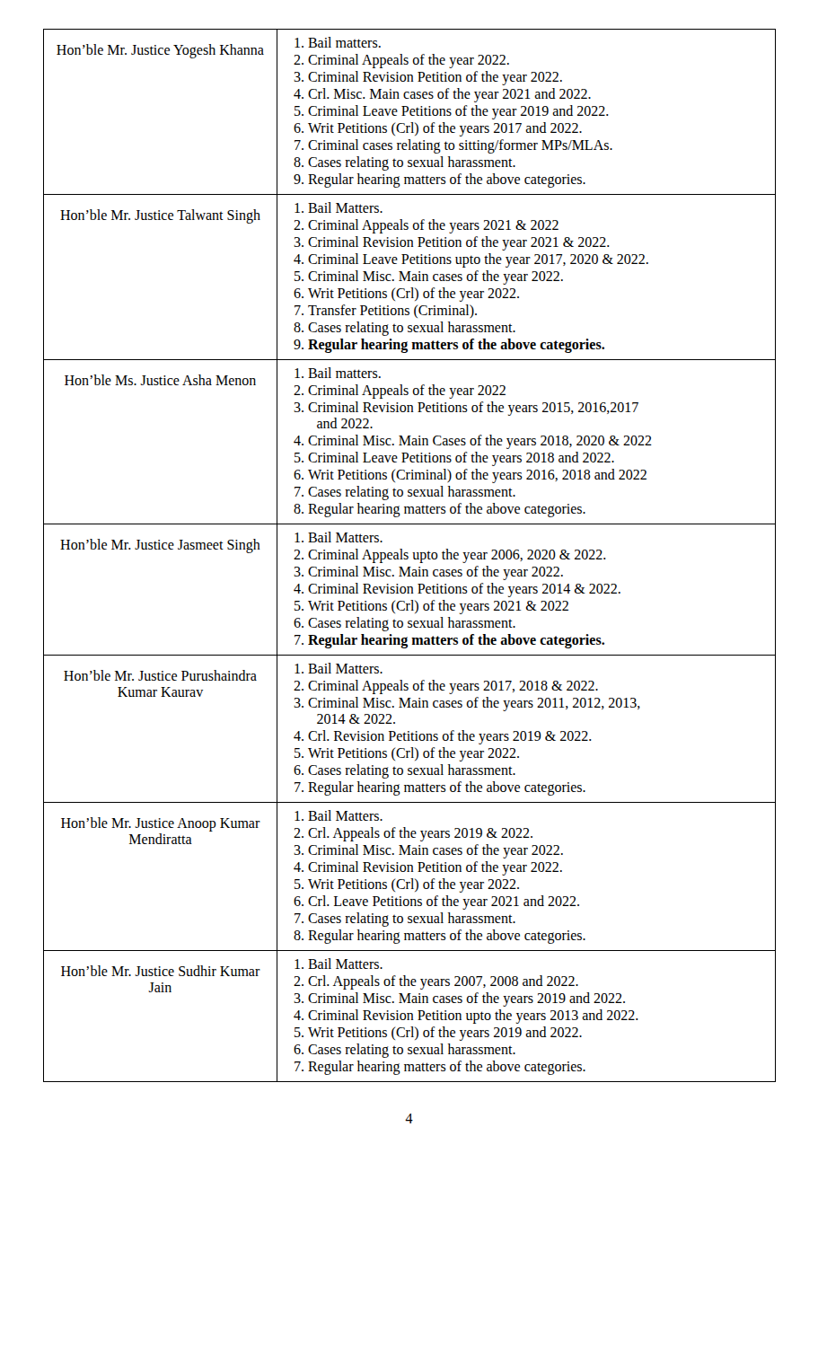| Hon’ble Mr. Justice Yogesh Khanna | Bail matters. Criminal Appeals of the year 2022. Criminal Revision Petition of the year 2022. Crl. Misc. Main cases of the year 2021 and 2022. Criminal Leave Petitions of the year 2019 and 2022. Writ Petitions (Crl) of the years 2017 and 2022. Criminal cases relating to sitting/former MPs/MLAs. Cases relating to sexual harassment. Regular hearing matters of the above categories. |
| Hon’ble Mr. Justice Talwant Singh | Bail Matters. Criminal Appeals of the years 2021 & 2022 Criminal Revision Petition of the year 2021 & 2022. Criminal Leave Petitions upto the year 2017, 2020 & 2022. Criminal Misc. Main cases of the year 2022. Writ Petitions (Crl) of the year 2022. Transfer Petitions (Criminal). Cases relating to sexual harassment. Regular hearing matters of the above categories. |
| Hon’ble Ms. Justice Asha Menon | Bail matters. Criminal Appeals of the year 2022 Criminal Revision Petitions of the years 2015, 2016,2017 and 2022. Criminal Misc. Main Cases of the years 2018, 2020 & 2022 Criminal Leave Petitions of the years 2018 and 2022. Writ Petitions (Criminal) of the years 2016, 2018 and 2022 Cases relating to sexual harassment. Regular hearing matters of the above categories. |
| Hon’ble Mr. Justice Jasmeet Singh | Bail Matters. Criminal Appeals upto the year 2006, 2020 & 2022. Criminal Misc. Main cases of the year 2022. Criminal Revision Petitions of the years 2014 & 2022. Writ Petitions (Crl) of the years 2021 & 2022 Cases relating to sexual harassment. Regular hearing matters of the above categories. |
| Hon’ble Mr. Justice Purushaindra Kumar Kaurav | Bail Matters. Criminal Appeals of the years 2017, 2018 & 2022. Criminal Misc. Main cases of the years 2011, 2012, 2013, 2014 & 2022. Crl. Revision Petitions of the years 2019 & 2022. Writ Petitions (Crl) of the year 2022. Cases relating to sexual harassment. Regular hearing matters of the above categories. |
| Hon’ble Mr. Justice Anoop Kumar Mendiratta | Bail Matters. Crl. Appeals of the years 2019 & 2022. Criminal Misc. Main cases of the year 2022. Criminal Revision Petition of the year 2022. Writ Petitions (Crl) of the year 2022. Crl. Leave Petitions of the year 2021 and 2022. Cases relating to sexual harassment. Regular hearing matters of the above categories. |
| Hon’ble Mr. Justice Sudhir Kumar Jain | Bail Matters. Crl. Appeals of the years 2007, 2008 and 2022. Criminal Misc. Main cases of the years 2019 and 2022. Criminal Revision Petition upto the years 2013 and 2022. Writ Petitions (Crl) of the years 2019 and 2022. Cases relating to sexual harassment. Regular hearing matters of the above categories. |
4